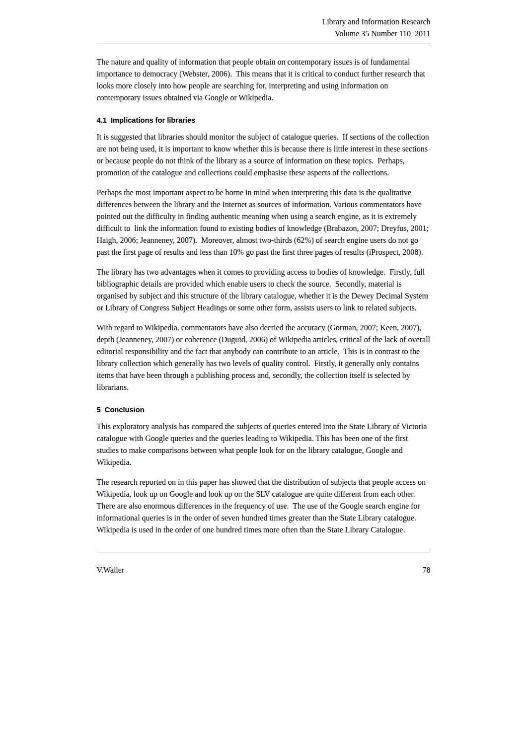Library and Information Research Volume 35 Number 110 2011
The nature and quality of information that people obtain on contemporary issues is of fundamental importance to democracy (Webster, 2006). This means that it is critical to conduct further research that looks more closely into how people are searching for, interpreting and using information on contemporary issues obtained via Google or Wikipedia.
4.1 Implications for libraries
It is suggested that libraries should monitor the subject of catalogue queries. If sections of the collection are not being used, it is important to know whether this is because there is little interest in these sections or because people do not think of the library as a source of information on these topics. Perhaps, promotion of the catalogue and collections could emphasise these aspects of the collections.
Perhaps the most important aspect to be borne in mind when interpreting this data is the qualitative differences between the library and the Internet as sources of information. Various commentators have pointed out the difficulty in finding authentic meaning when using a search engine, as it is extremely difficult to link the information found to existing bodies of knowledge (Brabazon, 2007; Dreyfus, 2001; Haigh, 2006; Jeanneney, 2007). Moreover, almost two-thirds (62%) of search engine users do not go past the first page of results and less than 10% go past the first three pages of results (iProspect, 2008).
The library has two advantages when it comes to providing access to bodies of knowledge. Firstly, full bibliographic details are provided which enable users to check the source. Secondly, material is organised by subject and this structure of the library catalogue, whether it is the Dewey Decimal System or Library of Congress Subject Headings or some other form, assists users to link to related subjects.
With regard to Wikipedia, commentators have also decried the accuracy (Gorman, 2007; Keen, 2007), depth (Jeanneney, 2007) or coherence (Duguid, 2006) of Wikipedia articles, critical of the lack of overall editorial responsibility and the fact that anybody can contribute to an article. This is in contrast to the library collection which generally has two levels of quality control. Firstly, it generally only contains items that have been through a publishing process and, secondly, the collection itself is selected by librarians.
5 Conclusion
This exploratory analysis has compared the subjects of queries entered into the State Library of Victoria catalogue with Google queries and the queries leading to Wikipedia. This has been one of the first studies to make comparisons between what people look for on the library catalogue, Google and Wikipedia.
The research reported on in this paper has showed that the distribution of subjects that people access on Wikipedia, look up on Google and look up on the SLV catalogue are quite different from each other. There are also enormous differences in the frequency of use. The use of the Google search engine for informational queries is in the order of seven hundred times greater than the State Library catalogue. Wikipedia is used in the order of one hundred times more often than the State Library Catalogue.
V.Waller 78